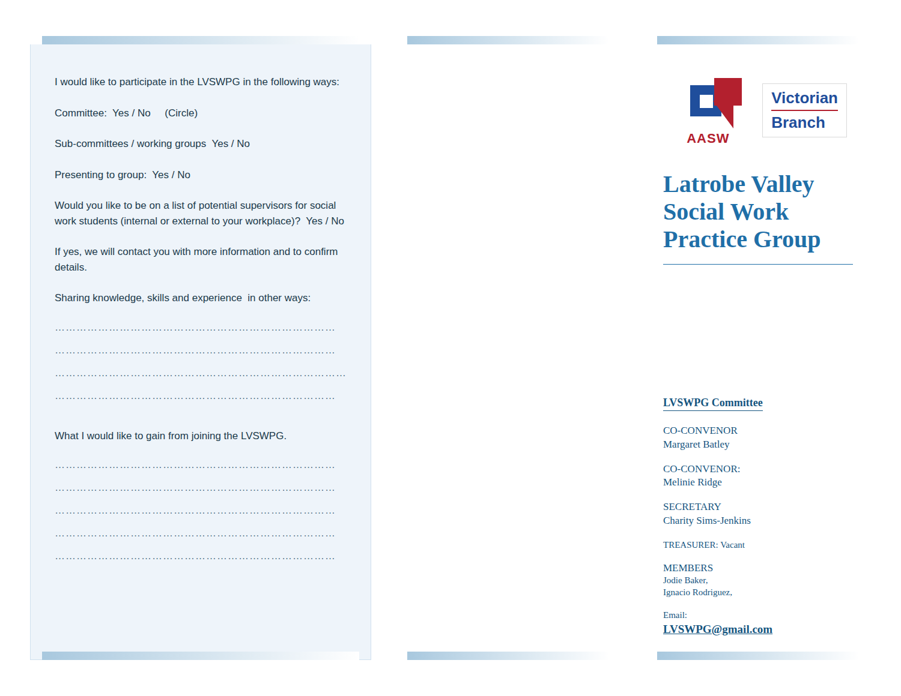I would like to participate in the LVSWPG in the following ways:
Committee: Yes / No (Circle)
Sub-committees / working groups Yes / No
Presenting to group: Yes / No
Would you like to be on a list of potential supervisors for social work students (internal or external to your workplace)? Yes / No
If yes, we will contact you with more information and to confirm details.
Sharing knowledge, skills and experience in other ways:
……………………………………………………………………
……………………………………………………………………
………………………………………………………………………
……………………………………………………………………
What I would like to gain from joining the LVSWPG.
……………………………………………………………………
……………………………………………………………………
……………………………………………………………………
……………………………………………………………………
……………………………………………………………………
AASW
Victorian
Branch
Latrobe Valley
Social Work
Practice Group
LVSWPG Committee
CO-CONVENOR
Margaret Batley
CO-CONVENOR:
Melinie Ridge
SECRETARY
Charity Sims-Jenkins
TREASURER: Vacant
MEMBERS
Jodie Baker,
Ignacio Rodriguez,
Email: LVSWPG@gmail.com